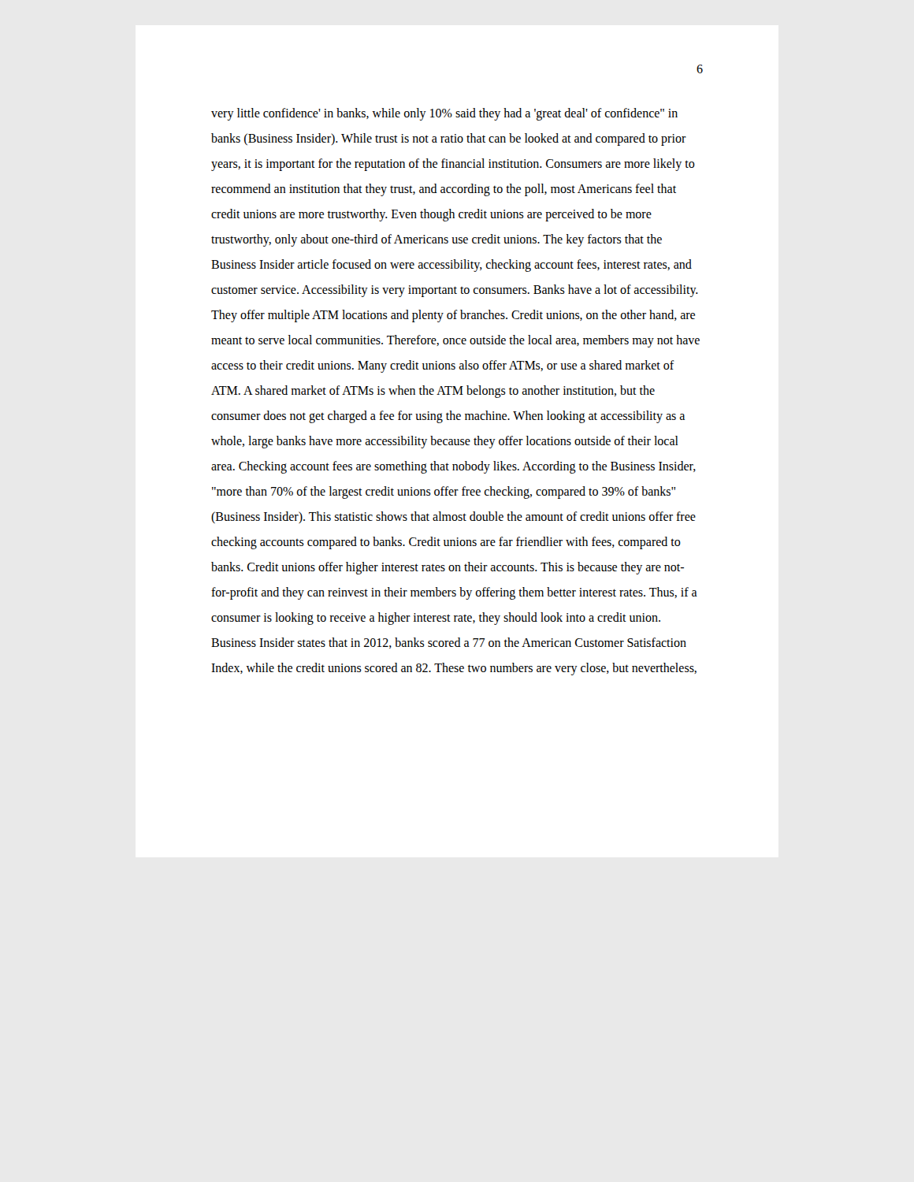6
very little confidence' in banks, while only 10% said they had a 'great deal' of confidence" in banks (Business Insider). While trust is not a ratio that can be looked at and compared to prior years, it is important for the reputation of the financial institution. Consumers are more likely to recommend an institution that they trust, and according to the poll, most Americans feel that credit unions are more trustworthy. Even though credit unions are perceived to be more trustworthy, only about one-third of Americans use credit unions. The key factors that the Business Insider article focused on were accessibility, checking account fees, interest rates, and customer service. Accessibility is very important to consumers. Banks have a lot of accessibility. They offer multiple ATM locations and plenty of branches. Credit unions, on the other hand, are meant to serve local communities. Therefore, once outside the local area, members may not have access to their credit unions. Many credit unions also offer ATMs, or use a shared market of ATM. A shared market of ATMs is when the ATM belongs to another institution, but the consumer does not get charged a fee for using the machine. When looking at accessibility as a whole, large banks have more accessibility because they offer locations outside of their local area. Checking account fees are something that nobody likes. According to the Business Insider, "more than 70% of the largest credit unions offer free checking, compared to 39% of banks" (Business Insider). This statistic shows that almost double the amount of credit unions offer free checking accounts compared to banks. Credit unions are far friendlier with fees, compared to banks. Credit unions offer higher interest rates on their accounts. This is because they are not-for-profit and they can reinvest in their members by offering them better interest rates. Thus, if a consumer is looking to receive a higher interest rate, they should look into a credit union. Business Insider states that in 2012, banks scored a 77 on the American Customer Satisfaction Index, while the credit unions scored an 82. These two numbers are very close, but nevertheless,